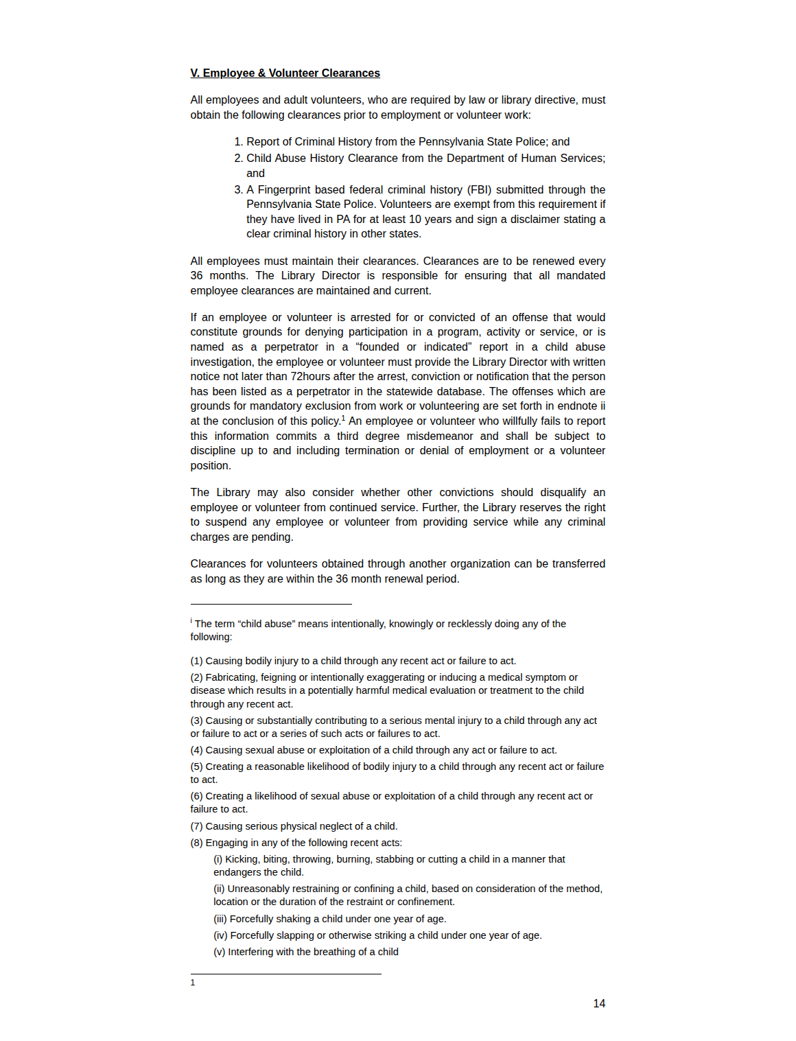V. Employee & Volunteer Clearances
All employees and adult volunteers, who are required by law or library directive, must obtain the following clearances prior to employment or volunteer work:
Report of Criminal History from the Pennsylvania State Police; and
Child Abuse History Clearance from the Department of Human Services; and
A Fingerprint based federal criminal history (FBI) submitted through the Pennsylvania State Police. Volunteers are exempt from this requirement if they have lived in PA for at least 10 years and sign a disclaimer stating a clear criminal history in other states.
All employees must maintain their clearances. Clearances are to be renewed every 36 months. The Library Director is responsible for ensuring that all mandated employee clearances are maintained and current.
If an employee or volunteer is arrested for or convicted of an offense that would constitute grounds for denying participation in a program, activity or service, or is named as a perpetrator in a “founded or indicated” report in a child abuse investigation, the employee or volunteer must provide the Library Director with written notice not later than 72hours after the arrest, conviction or notification that the person has been listed as a perpetrator in the statewide database. The offenses which are grounds for mandatory exclusion from work or volunteering are set forth in endnote ii at the conclusion of this policy.1 An employee or volunteer who willfully fails to report this information commits a third degree misdemeanor and shall be subject to discipline up to and including termination or denial of employment or a volunteer position.
The Library may also consider whether other convictions should disqualify an employee or volunteer from continued service. Further, the Library reserves the right to suspend any employee or volunteer from providing service while any criminal charges are pending.
Clearances for volunteers obtained through another organization can be transferred as long as they are within the 36 month renewal period.
i The term “child abuse” means intentionally, knowingly or recklessly doing any of the following:
(1) Causing bodily injury to a child through any recent act or failure to act.
(2) Fabricating, feigning or intentionally exaggerating or inducing a medical symptom or disease which results in a potentially harmful medical evaluation or treatment to the child through any recent act.
(3) Causing or substantially contributing to a serious mental injury to a child through any act or failure to act or a series of such acts or failures to act.
(4) Causing sexual abuse or exploitation of a child through any act or failure to act.
(5) Creating a reasonable likelihood of bodily injury to a child through any recent act or failure to act.
(6) Creating a likelihood of sexual abuse or exploitation of a child through any recent act or failure to act.
(7) Causing serious physical neglect of a child.
(8) Engaging in any of the following recent acts:
(i) Kicking, biting, throwing, burning, stabbing or cutting a child in a manner that endangers the child.
(ii) Unreasonably restraining or confining a child, based on consideration of the method, location or the duration of the restraint or confinement.
(iii) Forcefully shaking a child under one year of age.
(iv) Forcefully slapping or otherwise striking a child under one year of age.
(v) Interfering with the breathing of a child
1
14